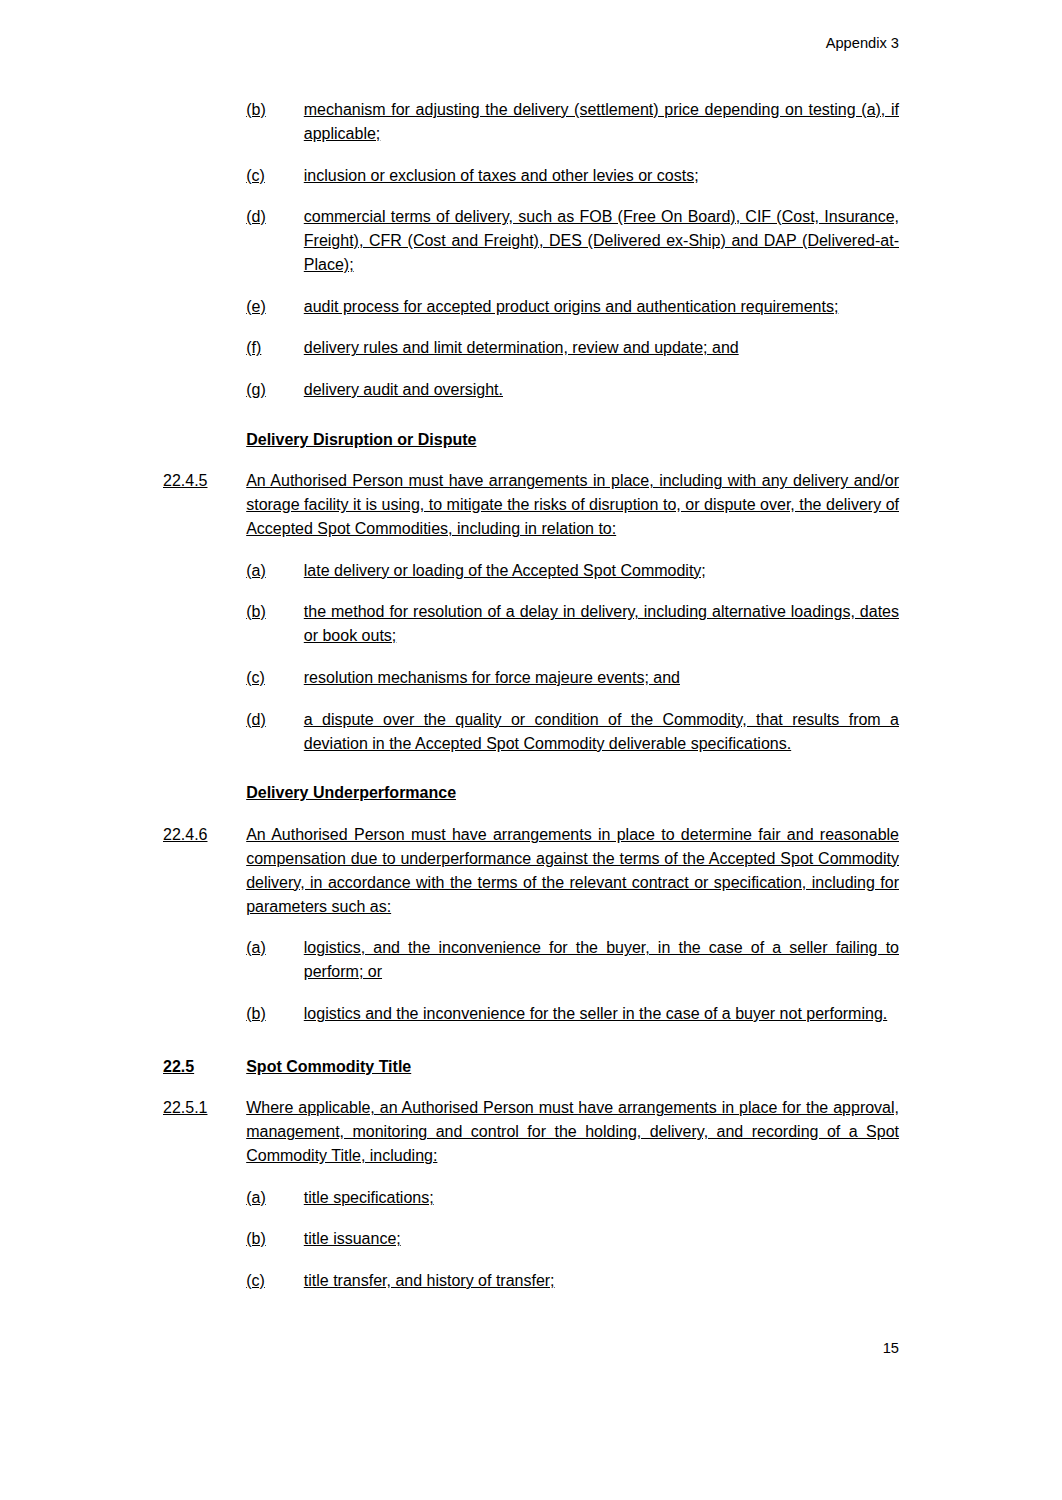Appendix 3
(b) mechanism for adjusting the delivery (settlement) price depending on testing (a), if applicable;
(c) inclusion or exclusion of taxes and other levies or costs;
(d) commercial terms of delivery, such as FOB (Free On Board), CIF (Cost, Insurance, Freight), CFR (Cost and Freight), DES (Delivered ex-Ship) and DAP (Delivered-at-Place);
(e) audit process for accepted product origins and authentication requirements;
(f) delivery rules and limit determination, review and update; and
(g) delivery audit and oversight.
Delivery Disruption or Dispute
22.4.5 An Authorised Person must have arrangements in place, including with any delivery and/or storage facility it is using, to mitigate the risks of disruption to, or dispute over, the delivery of Accepted Spot Commodities, including in relation to:
(a) late delivery or loading of the Accepted Spot Commodity;
(b) the method for resolution of a delay in delivery, including alternative loadings, dates or book outs;
(c) resolution mechanisms for force majeure events; and
(d) a dispute over the quality or condition of the Commodity, that results from a deviation in the Accepted Spot Commodity deliverable specifications.
Delivery Underperformance
22.4.6 An Authorised Person must have arrangements in place to determine fair and reasonable compensation due to underperformance against the terms of the Accepted Spot Commodity delivery, in accordance with the terms of the relevant contract or specification, including for parameters such as:
(a) logistics, and the inconvenience for the buyer, in the case of a seller failing to perform; or
(b) logistics and the inconvenience for the seller in the case of a buyer not performing.
22.5 Spot Commodity Title
22.5.1 Where applicable, an Authorised Person must have arrangements in place for the approval, management, monitoring and control for the holding, delivery, and recording of a Spot Commodity Title, including:
(a) title specifications;
(b) title issuance;
(c) title transfer, and history of transfer;
15